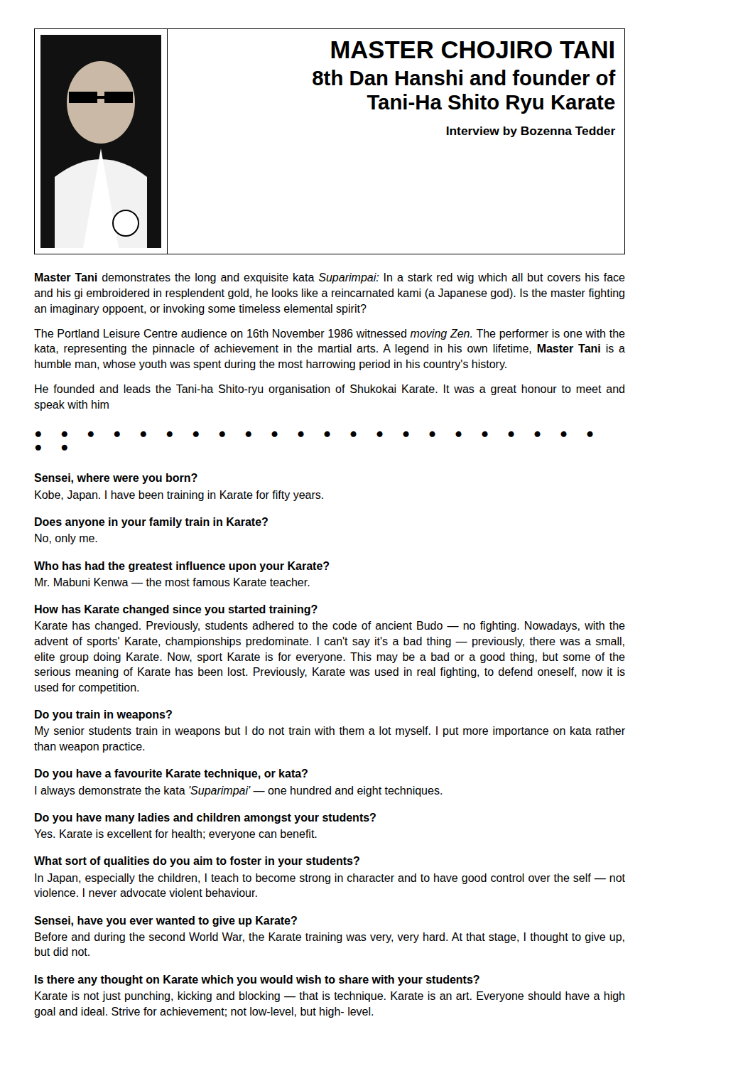MASTER CHOJIRO TANI
8th Dan Hanshi and founder of
Tani-Ha Shito Ryu Karate
Interview by Bozenna Tedder
Master Tani demonstrates the long and exquisite kata Suparimpai: In a stark red wig which all but covers his face and his gi embroidered in resplendent gold, he looks like a reincarnated kami (a Japanese god). Is the master fighting an imaginary oppoent, or invoking some timeless elemental spirit?
The Portland Leisure Centre audience on 16th November 1986 witnessed moving Zen. The performer is one with the kata, representing the pinnacle of achievement in the martial arts. A legend in his own lifetime, Master Tani is a humble man, whose youth was spent during the most harrowing period in his country's history.
He founded and leads the Tani-ha Shito-ryu organisation of Shukokai Karate. It was a great honour to meet and speak with him
● ● ● ● ● ● ● ● ● ● ● ● ● ● ● ● ● ● ● ● ● ● ● ●
Sensei, where were you born?
Kobe, Japan. I have been training in Karate for fifty years.
Does anyone in your family train in Karate?
No, only me.
Who has had the greatest influence upon your Karate?
Mr. Mabuni Kenwa — the most famous Karate teacher.
How has Karate changed since you started training?
Karate has changed. Previously, students adhered to the code of ancient Budo — no fighting. Nowadays, with the advent of sports' Karate, championships predominate. I can't say it's a bad thing — previously, there was a small, elite group doing Karate. Now, sport Karate is for everyone. This may be a bad or a good thing, but some of the serious meaning of Karate has been lost. Previously, Karate was used in real fighting, to defend oneself, now it is used for competition.
Do you train in weapons?
My senior students train in weapons but I do not train with them a lot myself. I put more importance on kata rather than weapon practice.
Do you have a favourite Karate technique, or kata?
I always demonstrate the kata 'Suparimpai' — one hundred and eight techniques.
Do you have many ladies and children amongst your students?
Yes. Karate is excellent for health; everyone can benefit.
What sort of qualities do you aim to foster in your students?
In Japan, especially the children, I teach to become strong in character and to have good control over the self — not violence. I never advocate violent behaviour.
Sensei, have you ever wanted to give up Karate?
Before and during the second World War, the Karate training was very, very hard. At that stage, I thought to give up, but did not.
Is there any thought on Karate which you would wish to share with your students?
Karate is not just punching, kicking and blocking — that is technique. Karate is an art. Everyone should have a high goal and ideal. Strive for achievement; not low-level, but high- level.